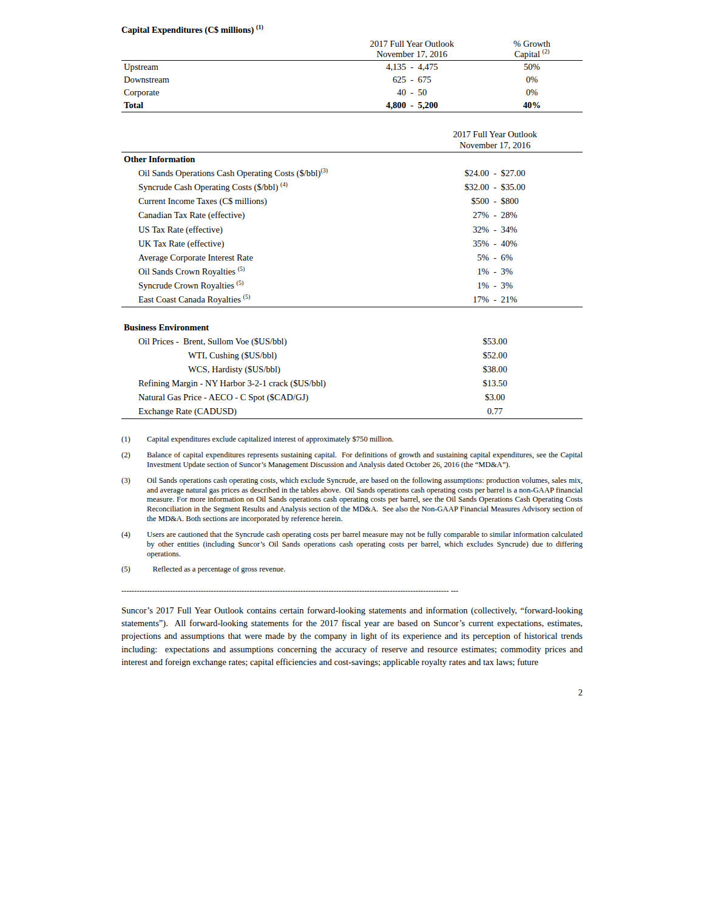Capital Expenditures (C$ millions) (1)
| | 2017 Full Year Outlook November 17, 2016 | % Growth Capital (2) |
| --- | --- | --- |
| Upstream | 4,135 - 4,475 | 50% |
| Downstream | 625 - 675 | 0% |
| Corporate | 40 - 50 | 0% |
| Total | 4,800 - 5,200 | 40% |
| | 2017 Full Year Outlook November 17, 2016 |
| Other Information | |
| Oil Sands Operations Cash Operating Costs ($/bbl) (3) | $24.00 - $27.00 |
| Syncrude Cash Operating Costs ($/bbl) (4) | $32.00 - $35.00 |
| Current Income Taxes (C$ millions) | $500 - $800 |
| Canadian Tax Rate (effective) | 27% - 28% |
| US Tax Rate (effective) | 32% - 34% |
| UK Tax Rate (effective) | 35% - 40% |
| Average Corporate Interest Rate | 5% - 6% |
| Oil Sands Crown Royalties (5) | 1% - 3% |
| Syncrude Crown Royalties (5) | 1% - 3% |
| East Coast Canada Royalties (5) | 17% - 21% |
| Business Environment | |
| Oil Prices - Brent, Sullom Voe ($US/bbl) | $53.00 |
| WTI, Cushing ($US/bbl) | $52.00 |
| WCS, Hardisty ($US/bbl) | $38.00 |
| Refining Margin - NY Harbor 3-2-1 crack ($US/bbl) | $13.50 |
| Natural Gas Price - AECO - C Spot ($CAD/GJ) | $3.00 |
| Exchange Rate (CADUSD) | 0.77 |
(1) Capital expenditures exclude capitalized interest of approximately $750 million.
(2) Balance of capital expenditures represents sustaining capital. For definitions of growth and sustaining capital expenditures, see the Capital Investment Update section of Suncor’s Management Discussion and Analysis dated October 26, 2016 (the “MD&A”).
(3) Oil Sands operations cash operating costs, which exclude Syncrude, are based on the following assumptions: production volumes, sales mix, and average natural gas prices as described in the tables above. Oil Sands operations cash operating costs per barrel is a non-GAAP financial measure. For more information on Oil Sands operations cash operating costs per barrel, see the Oil Sands Operations Cash Operating Costs Reconciliation in the Segment Results and Analysis section of the MD&A. See also the Non-GAAP Financial Measures Advisory section of the MD&A. Both sections are incorporated by reference herein.
(4) Users are cautioned that the Syncrude cash operating costs per barrel measure may not be fully comparable to similar information calculated by other entities (including Suncor’s Oil Sands operations cash operating costs per barrel, which excludes Syncrude) due to differing operations.
(5) Reflected as a percentage of gross revenue.
-------------------------------------------------------------------------------------------------------------------------------- ---
Suncor’s 2017 Full Year Outlook contains certain forward-looking statements and information (collectively, “forward-looking statements”). All forward-looking statements for the 2017 fiscal year are based on Suncor’s current expectations, estimates, projections and assumptions that were made by the company in light of its experience and its perception of historical trends including: expectations and assumptions concerning the accuracy of reserve and resource estimates; commodity prices and interest and foreign exchange rates; capital efficiencies and cost-savings; applicable royalty rates and tax laws; future
2